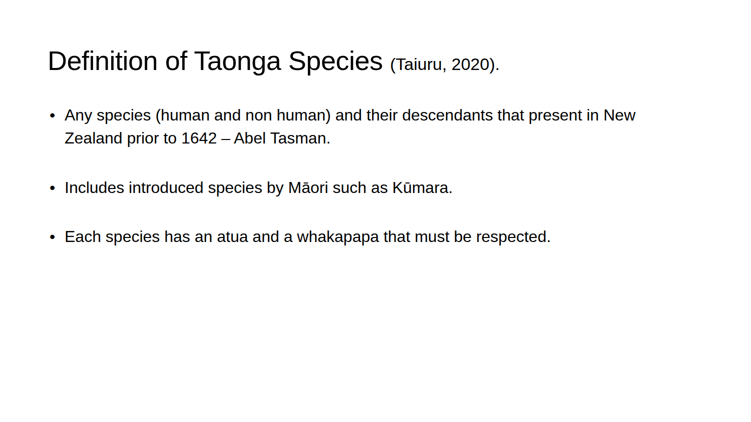Definition of Taonga Species (Taiuru, 2020).
Any species (human and non human) and their descendants that present in New Zealand prior to 1642 – Abel Tasman.
Includes introduced species by Māori such as Kūmara.
Each species has an atua and a whakapapa that must be respected.